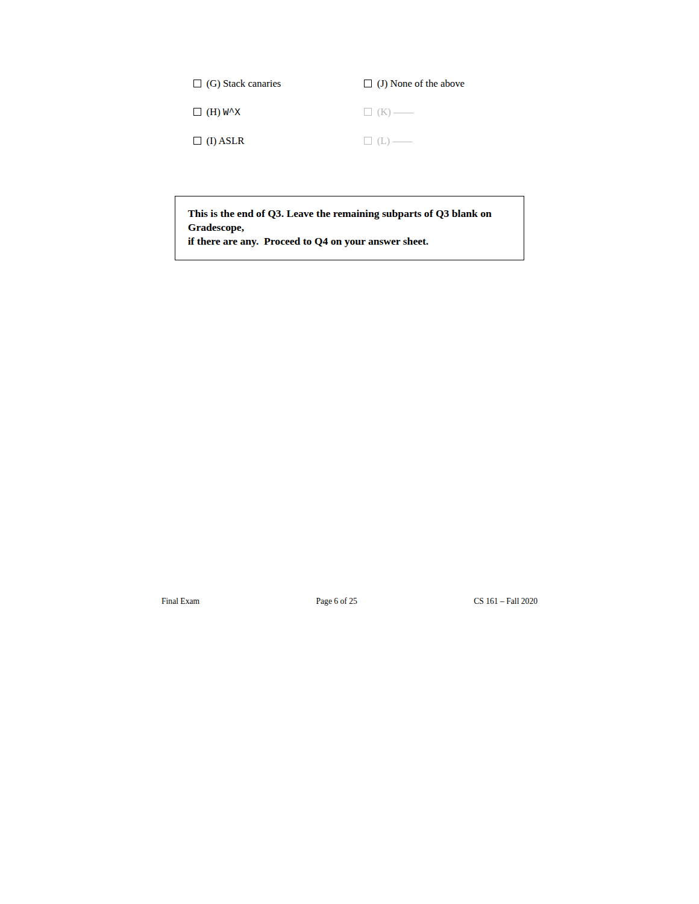(G) Stack canaries
(J) None of the above
(H) W^X
(K) ——
(I) ASLR
(L) ——
This is the end of Q3. Leave the remaining subparts of Q3 blank on Gradescope,
if there are any. Proceed to Q4 on your answer sheet.
Final Exam
Page 6 of 25
CS 161 – Fall 2020